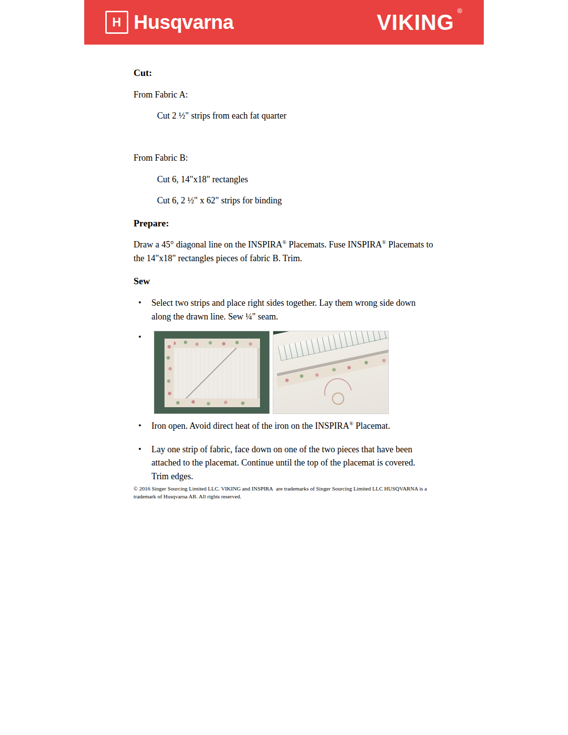H
Husqvarna
VIKING®
Cut:
From Fabric A:
Cut 2 ½" strips from each fat quarter
From Fabric B:
Cut 6, 14"x18" rectangles
Cut 6, 2 ½" x 62" strips for binding
Prepare:
Draw a 45° diagonal line on the INSPIRA® Placemats. Fuse INSPIRA® Placemats to the 14"x18" rectangles pieces of fabric B. Trim.
Sew
Select two strips and place right sides together. Lay them wrong side down along the drawn line. Sew ¼" seam.
Iron open. Avoid direct heat of the iron on the INSPIRA® Placemat.
Lay one strip of fabric, face down on one of the two pieces that have been attached to the placemat. Continue until the top of the placemat is covered. Trim edges.
© 2016 Singer Sourcing Limited LLC. VIKING and INSPIRA are trademarks of Singer Sourcing Limited LLC HUSQVARNA is a trademark of Husqvarna AB. All rights reserved.